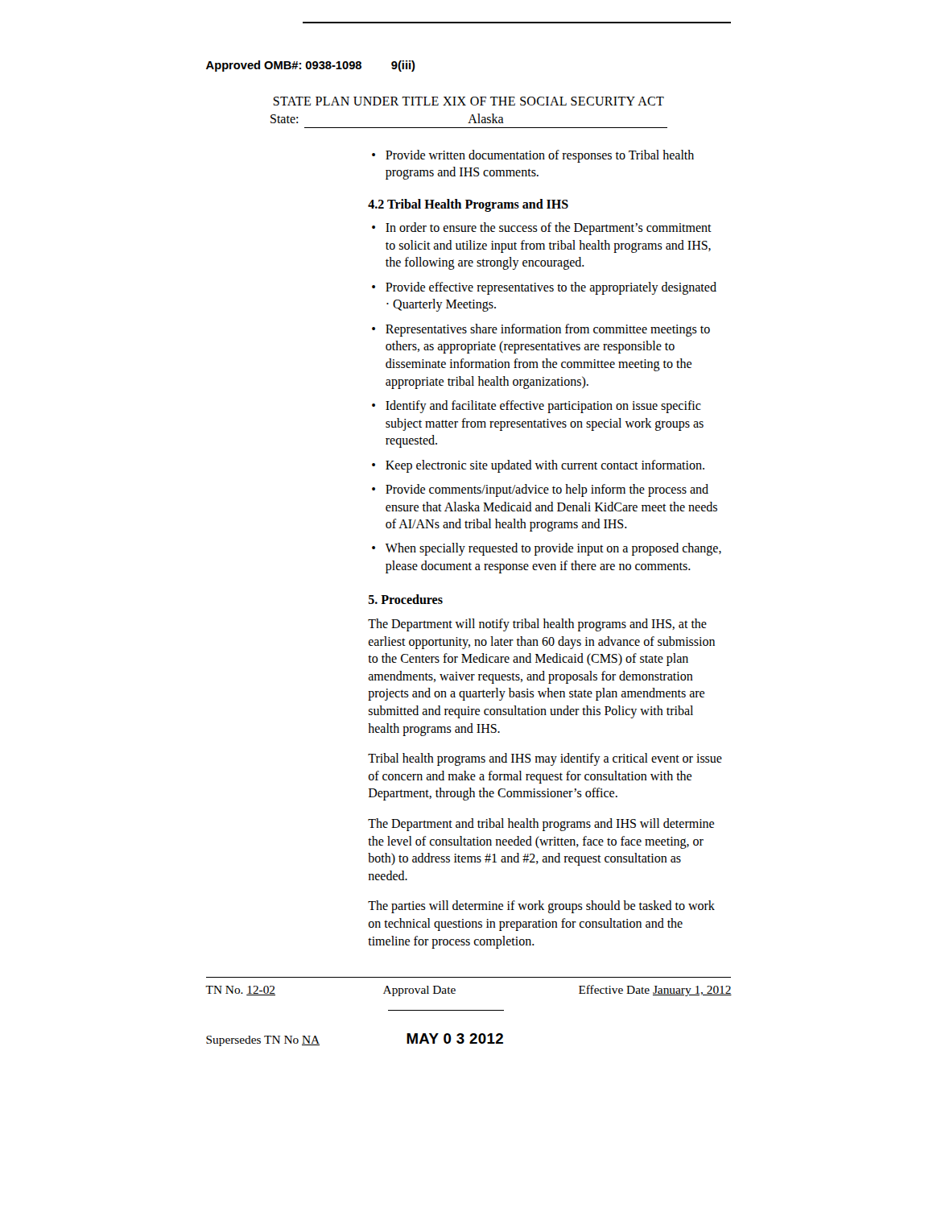Approved OMB#: 0938-1098 9(iii)
STATE PLAN UNDER TITLE XIX OF THE SOCIAL SECURITY ACT
State: Alaska
Provide written documentation of responses to Tribal health programs and IHS comments.
4.2 Tribal Health Programs and IHS
In order to ensure the success of the Department’s commitment to solicit and utilize input from tribal health programs and IHS, the following are strongly encouraged.
Provide effective representatives to the appropriately designated · Quarterly Meetings.
Representatives share information from committee meetings to others, as appropriate (representatives are responsible to disseminate information from the committee meeting to the appropriate tribal health organizations).
Identify and facilitate effective participation on issue specific subject matter from representatives on special work groups as requested.
Keep electronic site updated with current contact information.
Provide comments/input/advice to help inform the process and ensure that Alaska Medicaid and Denali KidCare meet the needs of AI/ANs and tribal health programs and IHS.
When specially requested to provide input on a proposed change, please document a response even if there are no comments.
5. Procedures
The Department will notify tribal health programs and IHS, at the earliest opportunity, no later than 60 days in advance of submission to the Centers for Medicare and Medicaid (CMS) of state plan amendments, waiver requests, and proposals for demonstration projects and on a quarterly basis when state plan amendments are submitted and require consultation under this Policy with tribal health programs and IHS.
Tribal health programs and IHS may identify a critical event or issue of concern and make a formal request for consultation with the Department, through the Commissioner’s office.
The Department and tribal health programs and IHS will determine the level of consultation needed (written, face to face meeting, or both) to address items #1 and #2, and request consultation as needed.
The parties will determine if work groups should be tasked to work on technical questions in preparation for consultation and the timeline for process completion.
TN No. 12-02
Approval Date
Effective Date January 1, 2012
Supersedes TN No NA
MAY 0 3 2012